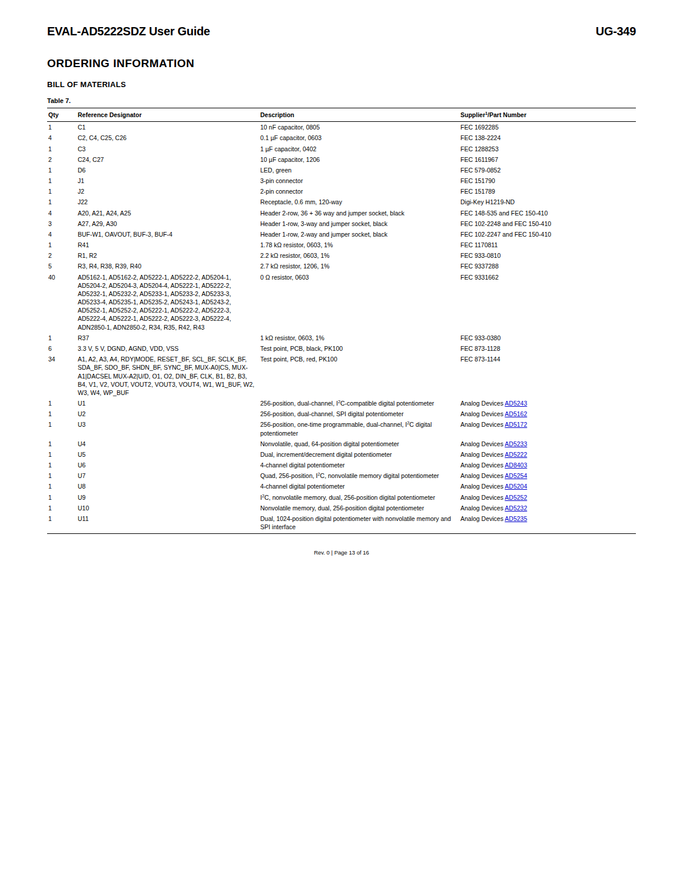EVAL-AD5222SDZ User Guide
UG-349
ORDERING INFORMATION
BILL OF MATERIALS
Table 7.
| Qty | Reference Designator | Description | Supplier 1 /Part Number |
| --- | --- | --- | --- |
| 1 | C1 | 10 nF capacitor, 0805 | FEC 1692285 |
| 4 | C2, C4, C25, C26 | 0.1 µF capacitor, 0603 | FEC 138-2224 |
| 1 | C3 | 1 µF capacitor, 0402 | FEC 1288253 |
| 2 | C24, C27 | 10 µF capacitor, 1206 | FEC 1611967 |
| 1 | D6 | LED, green | FEC 579-0852 |
| 1 | J1 | 3-pin connector | FEC 151790 |
| 1 | J2 | 2-pin connector | FEC 151789 |
| 1 | J22 | Receptacle, 0.6 mm, 120-way | Digi-Key H1219-ND |
| 4 | A20, A21, A24, A25 | Header 2-row, 36 + 36 way and jumper socket, black | FEC 148-535 and FEC 150-410 |
| 3 | A27, A29, A30 | Header 1-row, 3-way and jumper socket, black | FEC 102-2248 and FEC 150-410 |
| 4 | BUF-W1, OAVOUT, BUF-3, BUF-4 | Header 1-row, 2-way and jumper socket, black | FEC 102-2247 and FEC 150-410 |
| 1 | R41 | 1.78 kΩ resistor, 0603, 1% | FEC 1170811 |
| 2 | R1, R2 | 2.2 kΩ resistor, 0603, 1% | FEC 933-0810 |
| 5 | R3, R4, R38, R39, R40 | 2.7 kΩ resistor, 1206, 1% | FEC 9337288 |
| 40 | AD5162-1, AD5162-2, AD5222-1, AD5222-2, AD5204-1, AD5204-2, AD5204-3, AD5204-4, AD5222-1, AD5222-2, AD5232-1, AD5232-2, AD5233-1, AD5233-2, AD5233-3, AD5233-4, AD5235-1, AD5235-2, AD5243-1, AD5243-2, AD5252-1, AD5252-2, AD5222-1, AD5222-2, AD5222-3, AD5222-4, AD5222-1, AD5222-2, AD5222-3, AD5222-4, ADN2850-1, ADN2850-2, R34, R35, R42, R43 | 0 Ω resistor, 0603 | FEC 9331662 |
| 1 | R37 | 1 kΩ resistor, 0603, 1% | FEC 933-0380 |
| 6 | 3.3 V, 5 V, DGND, AGND, VDD, VSS | Test point, PCB, black, PK100 | FEC 873-1128 |
| 34 | A1, A2, A3, A4, RDY/MODE, RESET_BF, SCL_BF, SCLK_BF, SDA_BF, SDO_BF, SHDN_BF, SYNC_BF, MUX-A0/CS, MUX-A1/DACSEL MUX-A2/U/D, O1, O2, DIN_BF, CLK, B1, B2, B3, B4, V1, V2, VOUT, VOUT2, VOUT3, VOUT4, W1, W1_BUF, W2, W3, W4, WP_BUF | Test point, PCB, red, PK100 | FEC 873-1144 |
| 1 | U1 | 256-position, dual-channel, I 2 C-compatible digital potentiometer | Analog Devices AD5243 |
| 1 | U2 | 256-position, dual-channel, SPI digital potentiometer | Analog Devices AD5162 |
| 1 | U3 | 256-position, one-time programmable, dual-channel, I 2 C digital potentiometer | Analog Devices AD5172 |
| 1 | U4 | Nonvolatile, quad, 64-position digital potentiometer | Analog Devices AD5233 |
| 1 | U5 | Dual, increment/decrement digital potentiometer | Analog Devices AD5222 |
| 1 | U6 | 4-channel digital potentiometer | Analog Devices AD8403 |
| 1 | U7 | Quad, 256-position, I 2 C, nonvolatile memory digital potentiometer | Analog Devices AD5254 |
| 1 | U8 | 4-channel digital potentiometer | Analog Devices AD5204 |
| 1 | U9 | I 2 C, nonvolatile memory, dual, 256-position digital potentiometer | Analog Devices AD5252 |
| 1 | U10 | Nonvolatile memory, dual, 256-position digital potentiometer | Analog Devices AD5232 |
| 1 | U11 | Dual, 1024-position digital potentiometer with nonvolatile memory and SPI interface | Analog Devices AD5235 |
Rev. 0 | Page 13 of 16